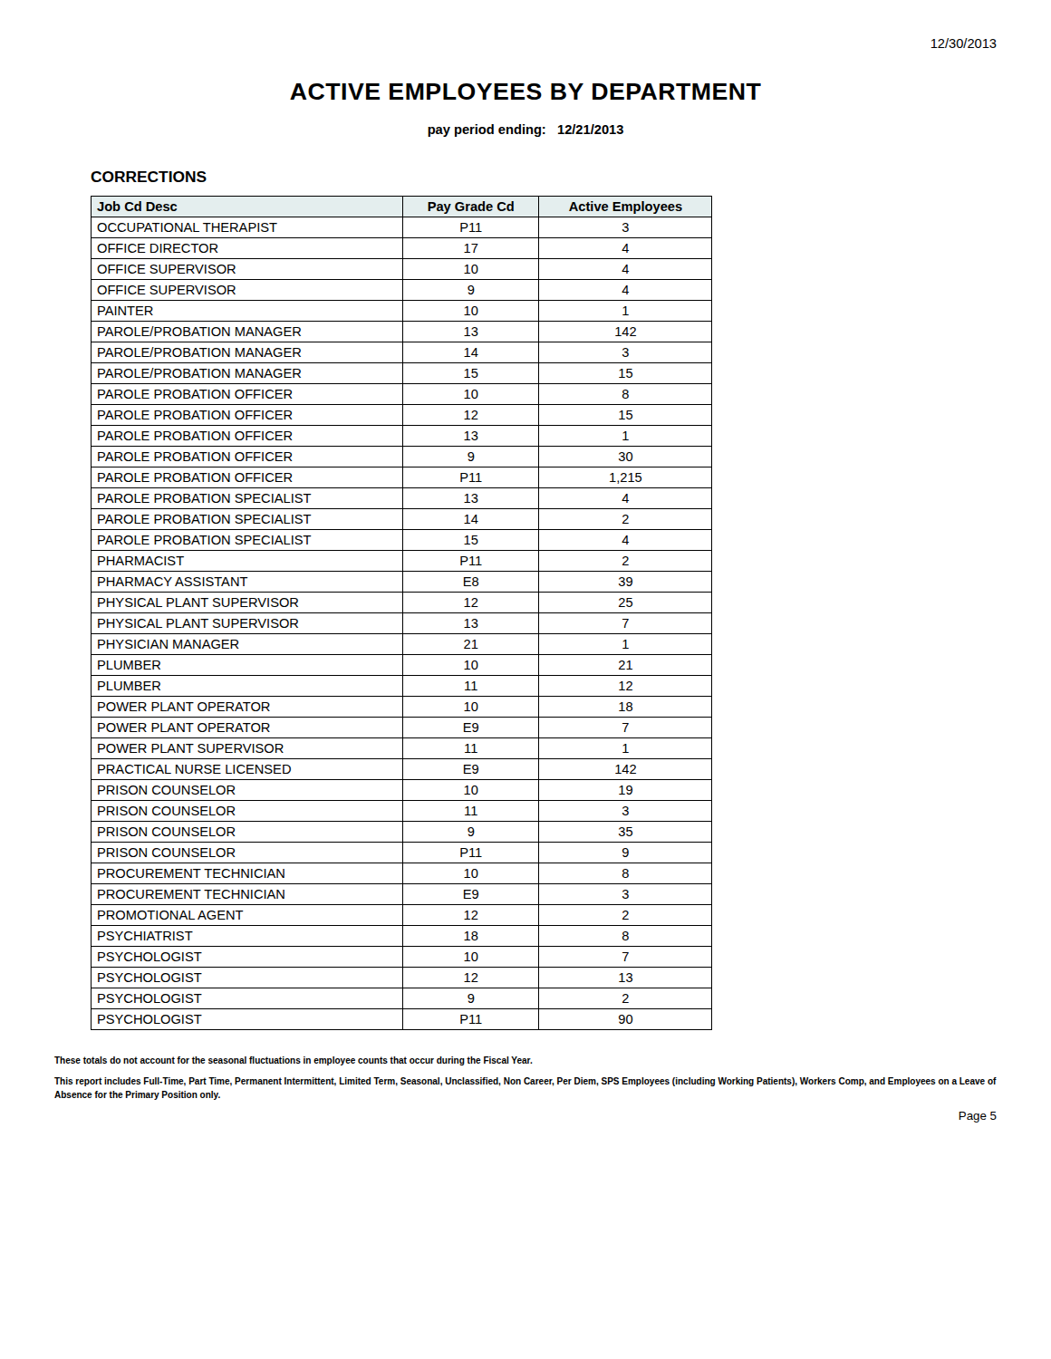12/30/2013
ACTIVE EMPLOYEES BY DEPARTMENT
pay period ending: 12/21/2013
CORRECTIONS
| Job Cd Desc | Pay Grade Cd | Active Employees |
| --- | --- | --- |
| OCCUPATIONAL THERAPIST | P11 | 3 |
| OFFICE DIRECTOR | 17 | 4 |
| OFFICE SUPERVISOR | 10 | 4 |
| OFFICE SUPERVISOR | 9 | 4 |
| PAINTER | 10 | 1 |
| PAROLE/PROBATION MANAGER | 13 | 142 |
| PAROLE/PROBATION MANAGER | 14 | 3 |
| PAROLE/PROBATION MANAGER | 15 | 15 |
| PAROLE PROBATION OFFICER | 10 | 8 |
| PAROLE PROBATION OFFICER | 12 | 15 |
| PAROLE PROBATION OFFICER | 13 | 1 |
| PAROLE PROBATION OFFICER | 9 | 30 |
| PAROLE PROBATION OFFICER | P11 | 1,215 |
| PAROLE PROBATION SPECIALIST | 13 | 4 |
| PAROLE PROBATION SPECIALIST | 14 | 2 |
| PAROLE PROBATION SPECIALIST | 15 | 4 |
| PHARMACIST | P11 | 2 |
| PHARMACY ASSISTANT | E8 | 39 |
| PHYSICAL PLANT SUPERVISOR | 12 | 25 |
| PHYSICAL PLANT SUPERVISOR | 13 | 7 |
| PHYSICIAN MANAGER | 21 | 1 |
| PLUMBER | 10 | 21 |
| PLUMBER | 11 | 12 |
| POWER PLANT OPERATOR | 10 | 18 |
| POWER PLANT OPERATOR | E9 | 7 |
| POWER PLANT SUPERVISOR | 11 | 1 |
| PRACTICAL NURSE LICENSED | E9 | 142 |
| PRISON COUNSELOR | 10 | 19 |
| PRISON COUNSELOR | 11 | 3 |
| PRISON COUNSELOR | 9 | 35 |
| PRISON COUNSELOR | P11 | 9 |
| PROCUREMENT TECHNICIAN | 10 | 8 |
| PROCUREMENT TECHNICIAN | E9 | 3 |
| PROMOTIONAL AGENT | 12 | 2 |
| PSYCHIATRIST | 18 | 8 |
| PSYCHOLOGIST | 10 | 7 |
| PSYCHOLOGIST | 12 | 13 |
| PSYCHOLOGIST | 9 | 2 |
| PSYCHOLOGIST | P11 | 90 |
These totals do not account for the seasonal fluctuations in employee counts that occur during the Fiscal Year.
This report includes Full-Time, Part Time, Permanent Intermittent, Limited Term, Seasonal, Unclassified, Non Career, Per Diem, SPS Employees (including Working Patients), Workers Comp, and Employees on a Leave of Absence for the Primary Position only.
Page 5